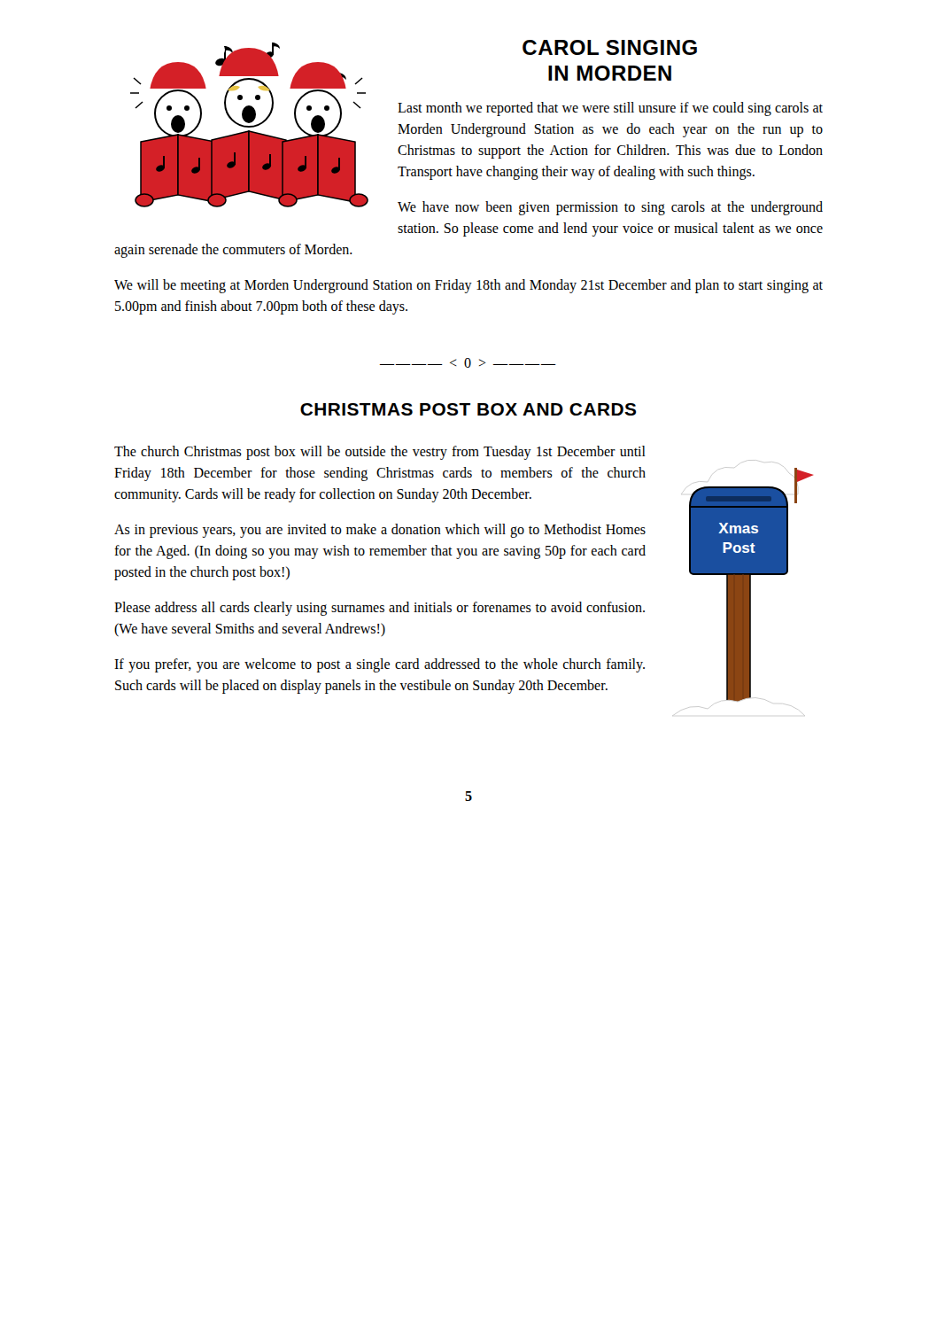CAROL SINGING
IN MORDEN
Last month we reported that we were still unsure if we could sing carols at Morden Underground Station as we do each year on the run up to Christmas to support the Action for Children. This was due to London Transport have changing their way of dealing with such things.
We have now been given permission to sing carols at the underground station. So please come and lend your voice or musical talent as we once again serenade the commuters of Morden.
We will be meeting at Morden Underground Station on Friday 18th and Monday 21st December and plan to start singing at 5.00pm and finish about 7.00pm both of these days.
———— < 0 > ————
CHRISTMAS POST BOX AND CARDS
Xmas Post
The church Christmas post box will be outside the vestry from Tuesday 1st December until Friday 18th December for those sending Christmas cards to members of the church community. Cards will be ready for collection on Sunday 20th December.
As in previous years, you are invited to make a donation which will go to Methodist Homes for the Aged. (In doing so you may wish to remember that you are saving 50p for each card posted in the church post box!)
Please address all cards clearly using surnames and initials or forenames to avoid confusion. (We have several Smiths and several Andrews!)
If you prefer, you are welcome to post a single card addressed to the whole church family. Such cards will be placed on display panels in the vestibule on Sunday 20th December.
5